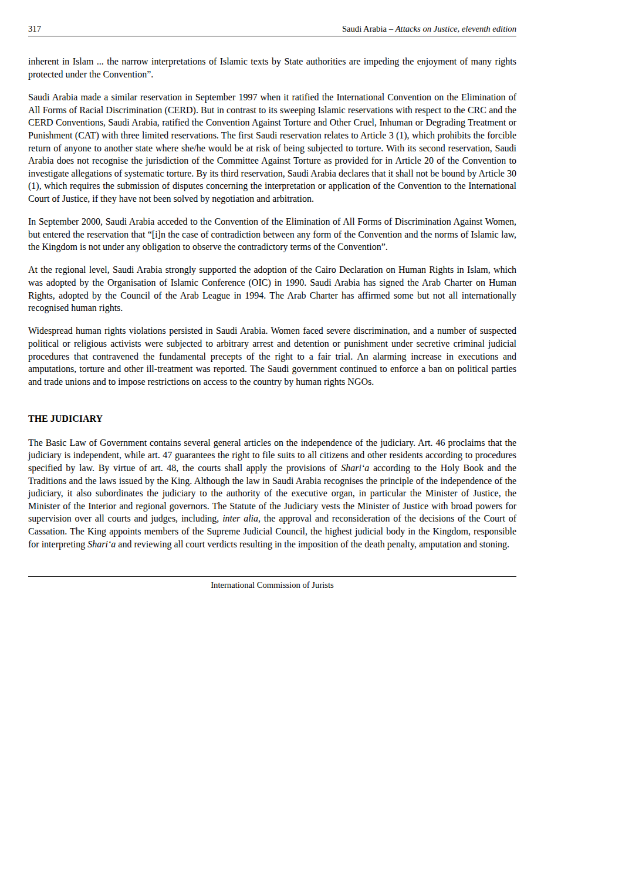317 Saudi Arabia – Attacks on Justice, eleventh edition
inherent in Islam ... the narrow interpretations of Islamic texts by State authorities are impeding the enjoyment of many rights protected under the Convention”.
Saudi Arabia made a similar reservation in September 1997 when it ratified the International Convention on the Elimination of All Forms of Racial Discrimination (CERD). But in contrast to its sweeping Islamic reservations with respect to the CRC and the CERD Conventions, Saudi Arabia, ratified the Convention Against Torture and Other Cruel, Inhuman or Degrading Treatment or Punishment (CAT) with three limited reservations. The first Saudi reservation relates to Article 3 (1), which prohibits the forcible return of anyone to another state where she/he would be at risk of being subjected to torture. With its second reservation, Saudi Arabia does not recognise the jurisdiction of the Committee Against Torture as provided for in Article 20 of the Convention to investigate allegations of systematic torture. By its third reservation, Saudi Arabia declares that it shall not be bound by Article 30 (1), which requires the submission of disputes concerning the interpretation or application of the Convention to the International Court of Justice, if they have not been solved by negotiation and arbitration.
In September 2000, Saudi Arabia acceded to the Convention of the Elimination of All Forms of Discrimination Against Women, but entered the reservation that “[i]n the case of contradiction between any form of the Convention and the norms of Islamic law, the Kingdom is not under any obligation to observe the contradictory terms of the Convention”.
At the regional level, Saudi Arabia strongly supported the adoption of the Cairo Declaration on Human Rights in Islam, which was adopted by the Organisation of Islamic Conference (OIC) in 1990. Saudi Arabia has signed the Arab Charter on Human Rights, adopted by the Council of the Arab League in 1994. The Arab Charter has affirmed some but not all internationally recognised human rights.
Widespread human rights violations persisted in Saudi Arabia. Women faced severe discrimination, and a number of suspected political or religious activists were subjected to arbitrary arrest and detention or punishment under secretive criminal judicial procedures that contravened the fundamental precepts of the right to a fair trial. An alarming increase in executions and amputations, torture and other ill-treatment was reported. The Saudi government continued to enforce a ban on political parties and trade unions and to impose restrictions on access to the country by human rights NGOs.
The Judiciary
The Basic Law of Government contains several general articles on the independence of the judiciary. Art. 46 proclaims that the judiciary is independent, while art. 47 guarantees the right to file suits to all citizens and other residents according to procedures specified by law. By virtue of art. 48, the courts shall apply the provisions of Shari‘a according to the Holy Book and the Traditions and the laws issued by the King. Although the law in Saudi Arabia recognises the principle of the independence of the judiciary, it also subordinates the judiciary to the authority of the executive organ, in particular the Minister of Justice, the Minister of the Interior and regional governors. The Statute of the Judiciary vests the Minister of Justice with broad powers for supervision over all courts and judges, including, inter alia, the approval and reconsideration of the decisions of the Court of Cassation. The King appoints members of the Supreme Judicial Council, the highest judicial body in the Kingdom, responsible for interpreting Shari‘a and reviewing all court verdicts resulting in the imposition of the death penalty, amputation and stoning.
International Commission of Jurists